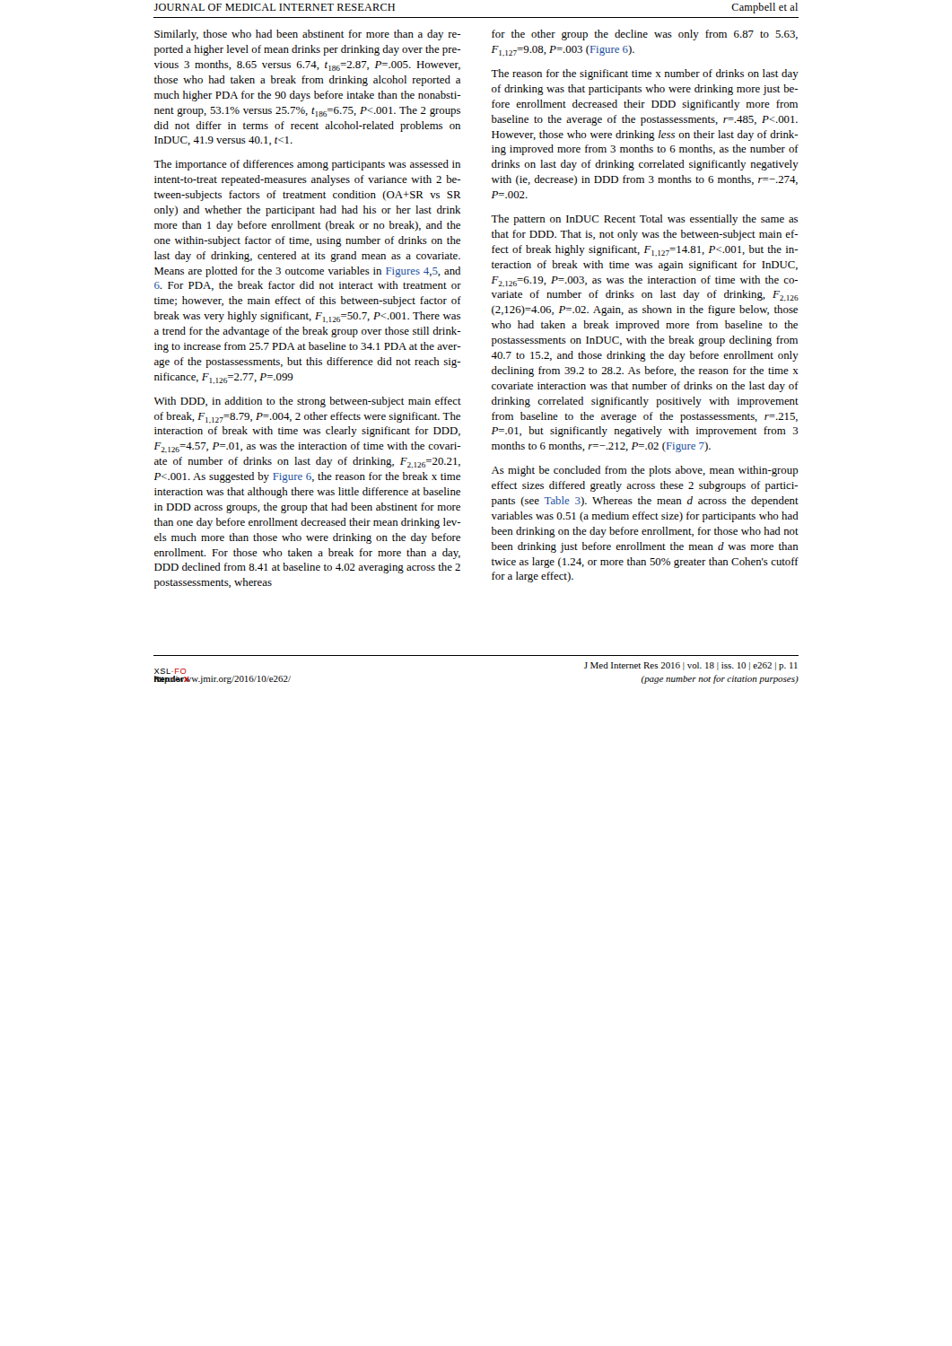Journal of Medical Internet Research Campbell et al
Similarly, those who had been abstinent for more than a day reported a higher level of mean drinks per drinking day over the previous 3 months, 8.65 versus 6.74, t186=2.87, P=.005. However, those who had taken a break from drinking alcohol reported a much higher PDA for the 90 days before intake than the nonabstinent group, 53.1% versus 25.7%, t186=6.75, P<.001. The 2 groups did not differ in terms of recent alcohol-related problems on InDUC, 41.9 versus 40.1, t<1.
The importance of differences among participants was assessed in intent-to-treat repeated-measures analyses of variance with 2 between-subjects factors of treatment condition (OA+SR vs SR only) and whether the participant had had his or her last drink more than 1 day before enrollment (break or no break), and the one within-subject factor of time, using number of drinks on the last day of drinking, centered at its grand mean as a covariate. Means are plotted for the 3 outcome variables in Figures 4,5, and 6. For PDA, the break factor did not interact with treatment or time; however, the main effect of this between-subject factor of break was very highly significant, F1,126=50.7, P<.001. There was a trend for the advantage of the break group over those still drinking to increase from 25.7 PDA at baseline to 34.1 PDA at the average of the postassessments, but this difference did not reach significance, F1,126=2.77, P=.099
With DDD, in addition to the strong between-subject main effect of break, F1,127=8.79, P=.004, 2 other effects were significant. The interaction of break with time was clearly significant for DDD, F2,126=4.57, P=.01, as was the interaction of time with the covariate of number of drinks on last day of drinking, F2,126=20.21, P<.001. As suggested by Figure 6, the reason for the break x time interaction was that although there was little difference at baseline in DDD across groups, the group that had been abstinent for more than one day before enrollment decreased their mean drinking levels much more than those who were drinking on the day before enrollment. For those who taken a break for more than a day, DDD declined from 8.41 at baseline to 4.02 averaging across the 2 postassessments, whereas
for the other group the decline was only from 6.87 to 5.63, F1,127=9.08, P=.003 (Figure 6).
The reason for the significant time x number of drinks on last day of drinking was that participants who were drinking more just before enrollment decreased their DDD significantly more from baseline to the average of the postassessments, r=.485, P<.001. However, those who were drinking less on their last day of drinking improved more from 3 months to 6 months, as the number of drinks on last day of drinking correlated significantly negatively with (ie, decrease) in DDD from 3 months to 6 months, r=−.274, P=.002.
The pattern on InDUC Recent Total was essentially the same as that for DDD. That is, not only was the between-subject main effect of break highly significant, F1,127=14.81, P<.001, but the interaction of break with time was again significant for InDUC, F2,126=6.19, P=.003, as was the interaction of time with the covariate of number of drinks on last day of drinking, F2,126 (2,126)=4.06, P=.02. Again, as shown in the figure below, those who had taken a break improved more from baseline to the postassessments on InDUC, with the break group declining from 40.7 to 15.2, and those drinking the day before enrollment only declining from 39.2 to 28.2. As before, the reason for the time x covariate interaction was that number of drinks on the last day of drinking correlated significantly positively with improvement from baseline to the average of the postassessments, r=.215, P=.01, but significantly negatively with improvement from 3 months to 6 months, r=−.212, P=.02 (Figure 7).
As might be concluded from the plots above, mean within-group effect sizes differed greatly across these 2 subgroups of participants (see Table 3). Whereas the mean d across the dependent variables was 0.51 (a medium effect size) for participants who had been drinking on the day before enrollment, for those who had not been drinking just before enrollment the mean d was more than twice as large (1.24, or more than 50% greater than Cohen's cutoff for a large effect).
http://www.jmir.org/2016/10/e262/
J Med Internet Res 2016 | vol. 18 | iss. 10 | e262 | p. 11
(page number not for citation purposes)
XSL·FO
Render X